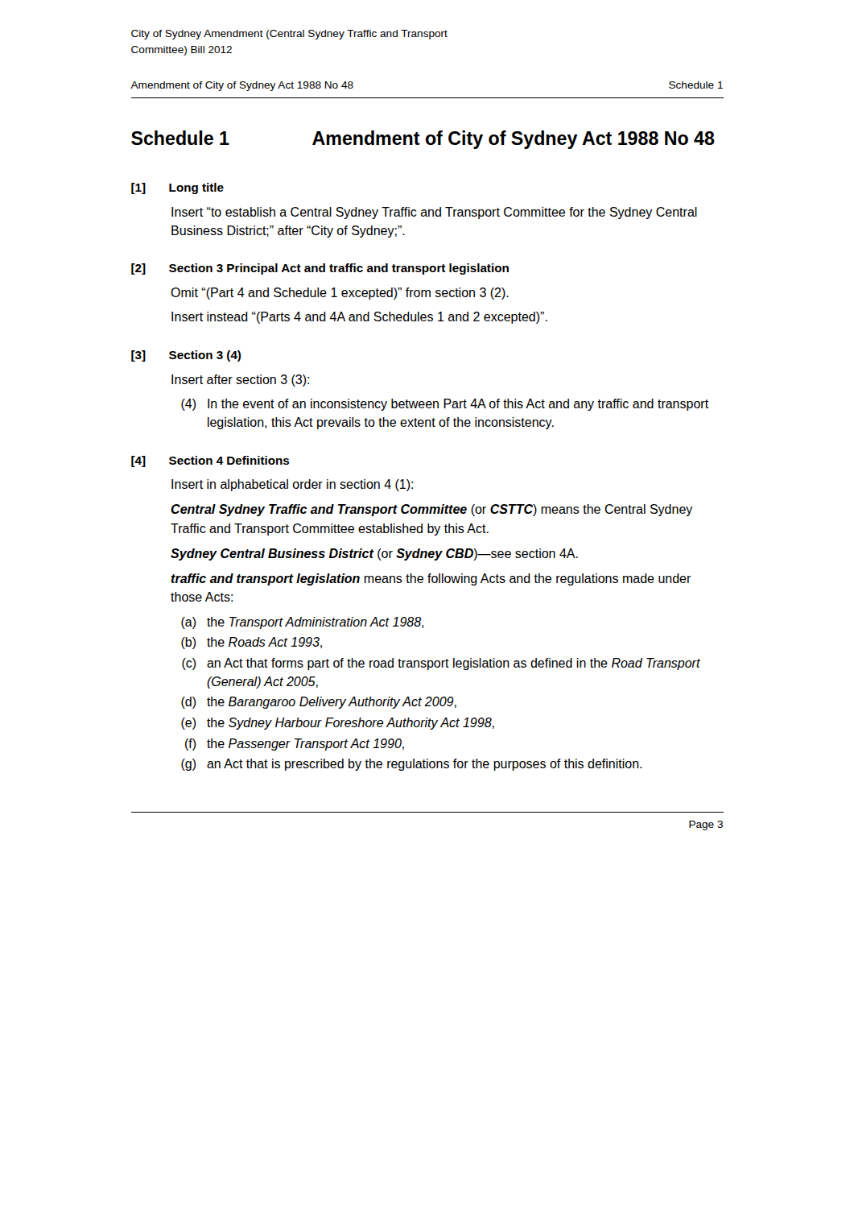City of Sydney Amendment (Central Sydney Traffic and Transport
Committee) Bill 2012
Amendment of City of Sydney Act 1988 No 48 Schedule 1
Schedule 1 Amendment of City of Sydney Act 1988 No 48
[1] Long title
Insert “to establish a Central Sydney Traffic and Transport Committee for the Sydney Central Business District;” after “City of Sydney;”.
[2] Section 3 Principal Act and traffic and transport legislation
Omit “(Part 4 and Schedule 1 excepted)” from section 3 (2).
Insert instead “(Parts 4 and 4A and Schedules 1 and 2 excepted)”.
[3] Section 3 (4)
Insert after section 3 (3):
(4) In the event of an inconsistency between Part 4A of this Act and any traffic and transport legislation, this Act prevails to the extent of the inconsistency.
[4] Section 4 Definitions
Insert in alphabetical order in section 4 (1):
Central Sydney Traffic and Transport Committee (or CSTTC) means the Central Sydney Traffic and Transport Committee established by this Act.
Sydney Central Business District (or Sydney CBD)—see section 4A.
traffic and transport legislation means the following Acts and the regulations made under those Acts:
(a) the Transport Administration Act 1988,
(b) the Roads Act 1993,
(c) an Act that forms part of the road transport legislation as defined in the Road Transport (General) Act 2005,
(d) the Barangaroo Delivery Authority Act 2009,
(e) the Sydney Harbour Foreshore Authority Act 1998,
(f) the Passenger Transport Act 1990,
(g) an Act that is prescribed by the regulations for the purposes of this definition.
Page 3